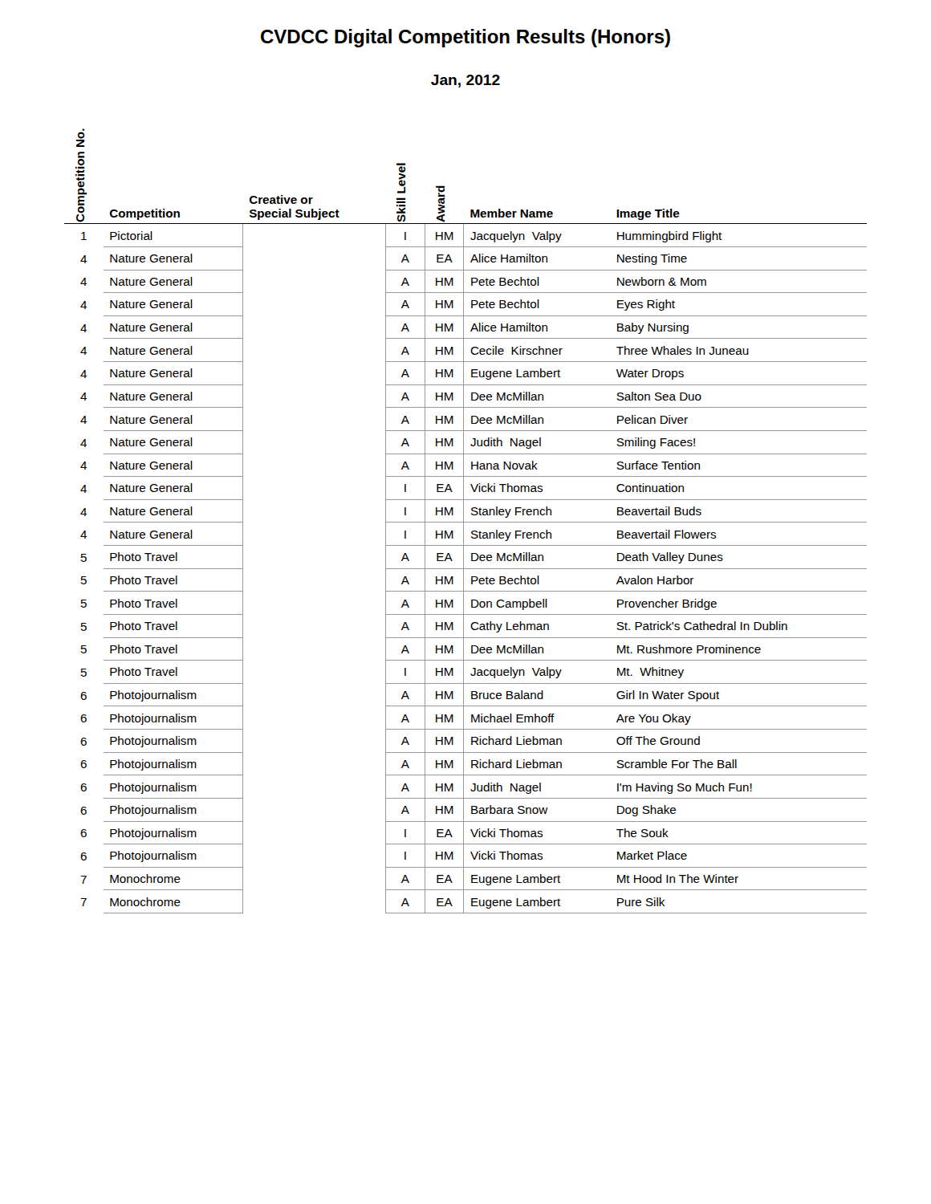CVDCC Digital Competition Results (Honors)
Jan, 2012
| Competition No. | Competition | Creative or Special Subject | Skill Level | Award | Member Name | Image Title |
| --- | --- | --- | --- | --- | --- | --- |
| 1 | Pictorial | | I | HM | Jacquelyn Valpy | Hummingbird Flight |
| 4 | Nature General | | A | EA | Alice Hamilton | Nesting Time |
| 4 | Nature General | | A | HM | Pete Bechtol | Newborn & Mom |
| 4 | Nature General | | A | HM | Pete Bechtol | Eyes Right |
| 4 | Nature General | | A | HM | Alice Hamilton | Baby Nursing |
| 4 | Nature General | | A | HM | Cecile Kirschner | Three Whales In Juneau |
| 4 | Nature General | | A | HM | Eugene Lambert | Water Drops |
| 4 | Nature General | | A | HM | Dee McMillan | Salton Sea Duo |
| 4 | Nature General | | A | HM | Dee McMillan | Pelican Diver |
| 4 | Nature General | | A | HM | Judith Nagel | Smiling Faces! |
| 4 | Nature General | | A | HM | Hana Novak | Surface Tention |
| 4 | Nature General | | I | EA | Vicki Thomas | Continuation |
| 4 | Nature General | | I | HM | Stanley French | Beavertail Buds |
| 4 | Nature General | | I | HM | Stanley French | Beavertail Flowers |
| 5 | Photo Travel | | A | EA | Dee McMillan | Death Valley Dunes |
| 5 | Photo Travel | | A | HM | Pete Bechtol | Avalon Harbor |
| 5 | Photo Travel | | A | HM | Don Campbell | Provencher Bridge |
| 5 | Photo Travel | | A | HM | Cathy Lehman | St. Patrick's Cathedral In Dublin |
| 5 | Photo Travel | | A | HM | Dee McMillan | Mt. Rushmore Prominence |
| 5 | Photo Travel | | I | HM | Jacquelyn Valpy | Mt. Whitney |
| 6 | Photojournalism | | A | HM | Bruce Baland | Girl In Water Spout |
| 6 | Photojournalism | | A | HM | Michael Emhoff | Are You Okay |
| 6 | Photojournalism | | A | HM | Richard Liebman | Off The Ground |
| 6 | Photojournalism | | A | HM | Richard Liebman | Scramble For The Ball |
| 6 | Photojournalism | | A | HM | Judith Nagel | I'm Having So Much Fun! |
| 6 | Photojournalism | | A | HM | Barbara Snow | Dog Shake |
| 6 | Photojournalism | | I | EA | Vicki Thomas | The Souk |
| 6 | Photojournalism | | I | HM | Vicki Thomas | Market Place |
| 7 | Monochrome | | A | EA | Eugene Lambert | Mt Hood In The Winter |
| 7 | Monochrome | | A | EA | Eugene Lambert | Pure Silk |